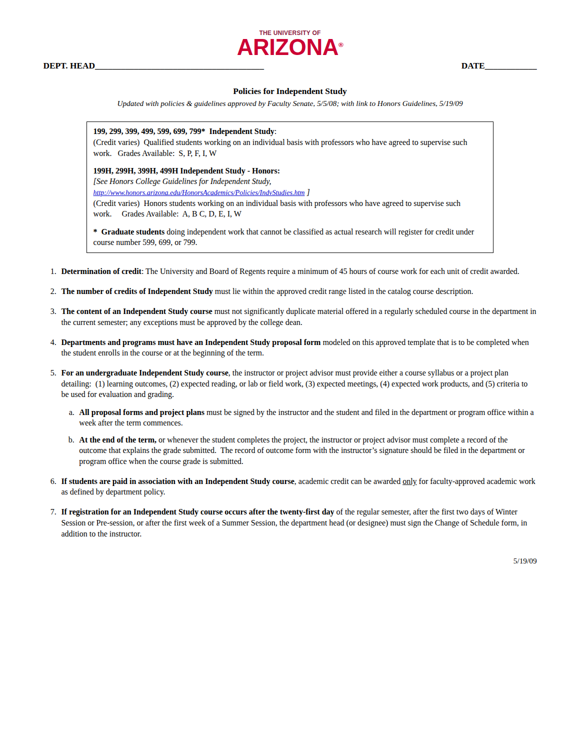THE UNIVERSITY OF
ARIZONA®
DEPT. HEAD_______________________________________ DATE____________
Policies for Independent Study
Updated with policies & guidelines approved by Faculty Senate, 5/5/08; with link to Honors Guidelines, 5/19/09
199, 299, 399, 499, 599, 699, 799* Independent Study:
(Credit varies) Qualified students working on an individual basis with professors who have agreed to supervise such work. Grades Available: S, P, F, I, W
199H, 299H, 399H, 499H Independent Study - Honors:
[See Honors College Guidelines for Independent Study,
http://www.honors.arizona.edu/HonorsAcademics/Policies/IndvStudies.htm ]
(Credit varies) Honors students working on an individual basis with professors who have agreed to supervise such work. Grades Available: A, B C, D, E, I, W
* Graduate students doing independent work that cannot be classified as actual research will register for credit under course number 599, 699, or 799.
Determination of credit: The University and Board of Regents require a minimum of 45 hours of course work for each unit of credit awarded.
The number of credits of Independent Study must lie within the approved credit range listed in the catalog course description.
The content of an Independent Study course must not significantly duplicate material offered in a regularly scheduled course in the department in the current semester; any exceptions must be approved by the college dean.
Departments and programs must have an Independent Study proposal form modeled on this approved template that is to be completed when the student enrolls in the course or at the beginning of the term.
For an undergraduate Independent Study course, the instructor or project advisor must provide either a course syllabus or a project plan detailing: (1) learning outcomes, (2) expected reading, or lab or field work, (3) expected meetings, (4) expected work products, and (5) criteria to be used for evaluation and grading.
All proposal forms and project plans must be signed by the instructor and the student and filed in the department or program office within a week after the term commences.
At the end of the term, or whenever the student completes the project, the instructor or project advisor must complete a record of the outcome that explains the grade submitted. The record of outcome form with the instructor’s signature should be filed in the department or program office when the course grade is submitted.
If students are paid in association with an Independent Study course, academic credit can be awarded only for faculty-approved academic work as defined by department policy.
If registration for an Independent Study course occurs after the twenty-first day of the regular semester, after the first two days of Winter Session or Pre-session, or after the first week of a Summer Session, the department head (or designee) must sign the Change of Schedule form, in addition to the instructor.
5/19/09